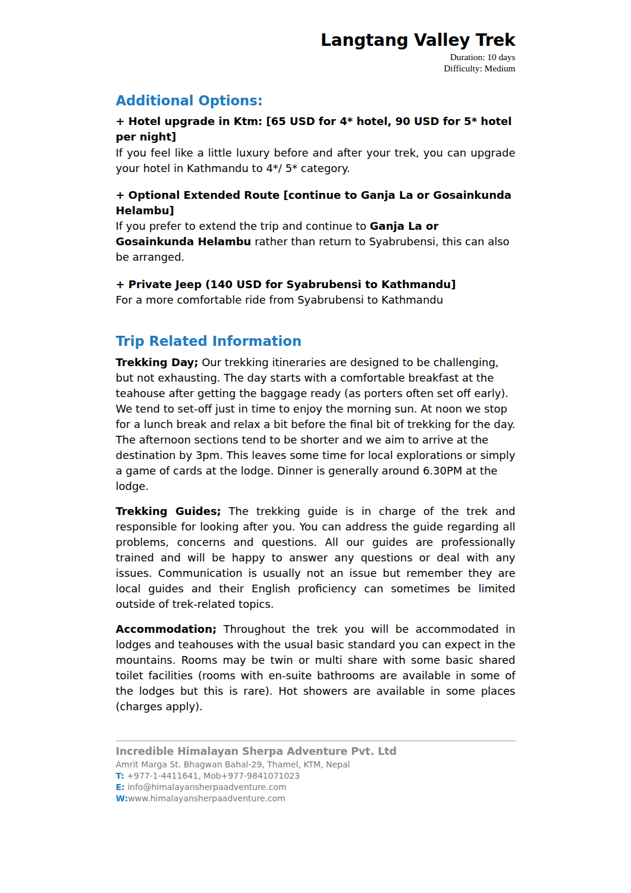Langtang Valley Trek
Duration: 10 days
Difficulty: Medium
Additional Options:
+ Hotel upgrade in Ktm: [65 USD for 4* hotel, 90 USD for 5* hotel per night]
If you feel like a little luxury before and after your trek, you can upgrade your hotel in Kathmandu to 4*/ 5* category.
+ Optional Extended Route [continue to Ganja La or Gosainkunda Helambu]
If you prefer to extend the trip and continue to Ganja La or Gosainkunda Helambu rather than return to Syabrubensi, this can also be arranged.
+ Private Jeep (140 USD for Syabrubensi to Kathmandu]
For a more comfortable ride from Syabrubensi to Kathmandu
Trip Related Information
Trekking Day; Our trekking itineraries are designed to be challenging, but not exhausting. The day starts with a comfortable breakfast at the teahouse after getting the baggage ready (as porters often set off early). We tend to set-off just in time to enjoy the morning sun. At noon we stop for a lunch break and relax a bit before the final bit of trekking for the day. The afternoon sections tend to be shorter and we aim to arrive at the destination by 3pm. This leaves some time for local explorations or simply a game of cards at the lodge. Dinner is generally around 6.30PM at the lodge.
Trekking Guides; The trekking guide is in charge of the trek and responsible for looking after you. You can address the guide regarding all problems, concerns and questions. All our guides are professionally trained and will be happy to answer any questions or deal with any issues. Communication is usually not an issue but remember they are local guides and their English proficiency can sometimes be limited outside of trek-related topics.
Accommodation; Throughout the trek you will be accommodated in lodges and teahouses with the usual basic standard you can expect in the mountains. Rooms may be twin or multi share with some basic shared toilet facilities (rooms with en-suite bathrooms are available in some of the lodges but this is rare). Hot showers are available in some places (charges apply).
Incredible Himalayan Sherpa Adventure Pvt. Ltd
Amrit Marga St. Bhagwan Bahal-29, Thamel, KTM, Nepal
T: +977-1-4411641, Mob+977-9841071023
E: info@himalayansherpaadventure.com
W: www.himalayansherpaadventure.com